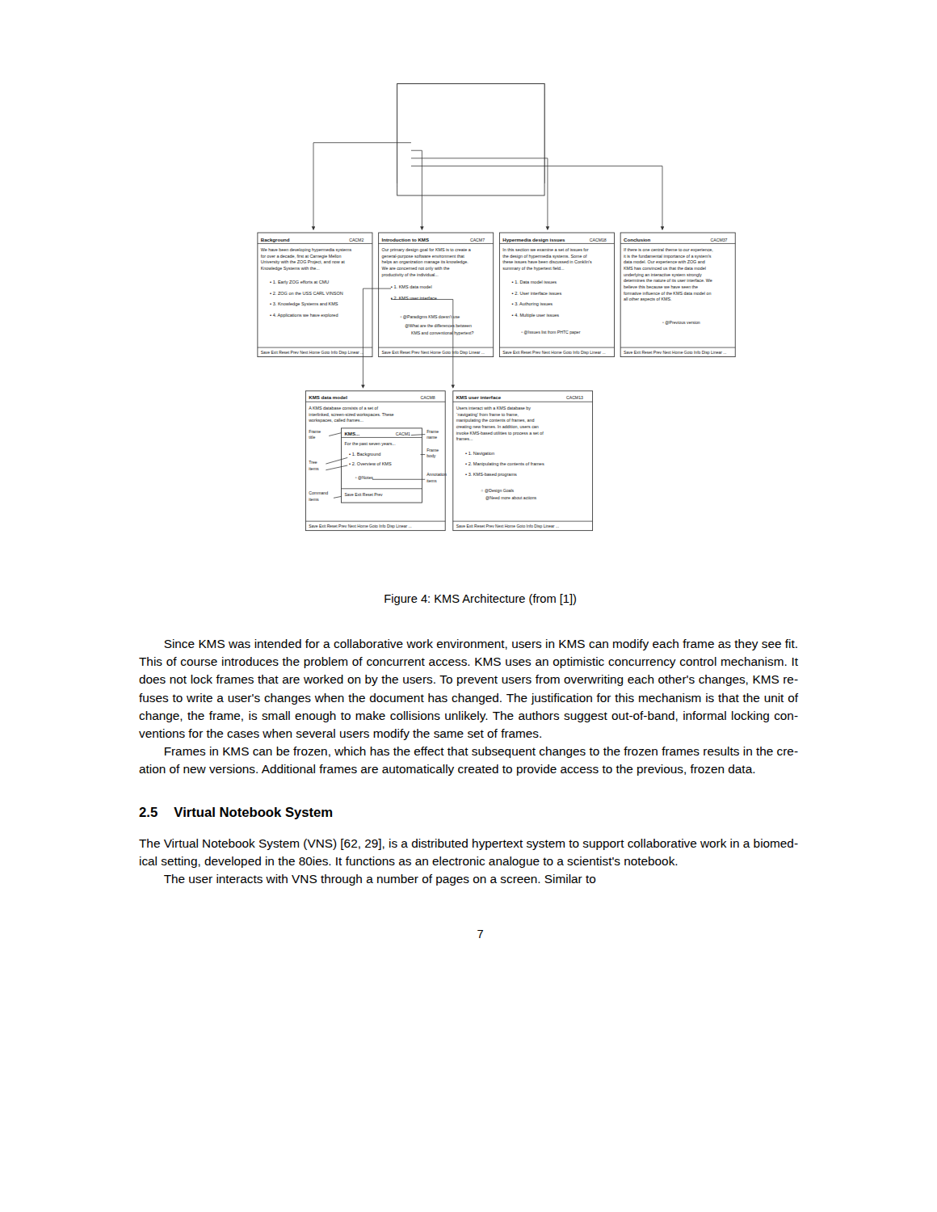KMS: A Distributed Hypermedia System... CACM1 For the past seven years, we have been developing a distributed hypermedia system (KMS) based on our previous research with the ZOG system at Carnegie Mellon University. This paper describes KMS and how it addresses a number of hypermedia design issues... ▪ 1. Background ▪ 2. Overview of KMS ▪ 3. Hypermedia design issues ▪ 4. Conclusion ▪ Acknowledgments ▪ References ▫ @titlepage ▫ @Notes @Draft 7 Save Exit Reset Prev Next Home Goto Info Disp Linear ... Background CACM2 We have been developing hypermedia systems for over a decade, first at Carnegie Mellon University with the ZOG Project, and now at Knowledge Systems with the... ▪ 1. Early ZOG efforts at CMU ▪ 2. ZOG on the USS CARL VINSON ▪ 3. Knowledge Systems and KMS ▪ 4. Applications we have explored Save Exit Reset Prev Next Home Goto Info Disp Linear ... Introduction to KMS CACM7 Our primary design goal for KMS is to create a general-purpose software environment that helps an organization manage its knowledge. We are concerned not only with the productivity of the individual... ▪ 1. KMS data model ▪ 2. KMS user interface ▫ @Paradigms KMS doesn't use @What are the differences between KMS and conventional hypertext? Save Exit Reset Prev Next Home Goto Info Disp Linear ... Hypermedia design issues CACM18 In this section we examine a set of issues for the design of hypermedia systems. Some of these issues have been discussed in Conklin's summary of the hypertext field... ▪ 1. Data model issues ▪ 2. User interface issues ▪ 3. Authoring issues ▪ 4. Multiple user issues ▫ @Issues list from PHTC paper Save Exit Reset Prev Next Home Goto Info Disp Linear ... Conclusion CACM37 If there is one central theme to our experience, it is the fundamental importance of a system's data model. Our experience with ZOG and KMS has convinced us that the data model underlying an interactive system strongly determines the nature of its user interface. We believe this because we have seen the formative influence of the KMS data model on all other aspects of KMS. ▫ @Previous version Save Exit Reset Prev Next Home Goto Info Disp Linear ... KMS data model CACM8 A KMS database consists of a set of interlinked, screen-sized workspaces. These workspaces, called frames... KMS... CACM1 For the past seven years... ▪ 1. Background ▪ 2. Overview of KMS ▫ @Notes Save Exit Reset Prev Frame title Frame name Frame body Tree items Annotation items Command items Save Exit Reset Prev Next Home Goto Info Disp Linear ... KMS user interface CACM13 Users interact with a KMS database by `navigating' from frame to frame, manipulating the contents of frames, and creating new frames. In addition, users can invoke KMS-based utilities to process a set of frames... ▪ 1. Navigation ▪ 2. Manipulating the contents of frames ▪ 3. KMS-based programs ○ @Design Goals @Need more about actions Save Exit Reset Prev Next Home Goto Info Disp Linear ...
Figure 4: KMS Architecture (from [1])
Since KMS was intended for a collaborative work environment, users in KMS can modify each frame as they see fit. This of course introduces the problem of concurrent access. KMS uses an optimistic concurrency control mechanism. It does not lock frames that are worked on by the users. To prevent users from overwriting each other's changes, KMS refuses to write a user's changes when the document has changed. The justification for this mechanism is that the unit of change, the frame, is small enough to make collisions unlikely. The authors suggest out-of-band, informal locking conventions for the cases when several users modify the same set of frames.
Frames in KMS can be frozen, which has the effect that subsequent changes to the frozen frames results in the creation of new versions. Additional frames are automatically created to provide access to the previous, frozen data.
2.5 Virtual Notebook System
The Virtual Notebook System (VNS) [62, 29], is a distributed hypertext system to support collaborative work in a biomedical setting, developed in the 80ies. It functions as an electronic analogue to a scientist's notebook.
The user interacts with VNS through a number of pages on a screen. Similar to
7